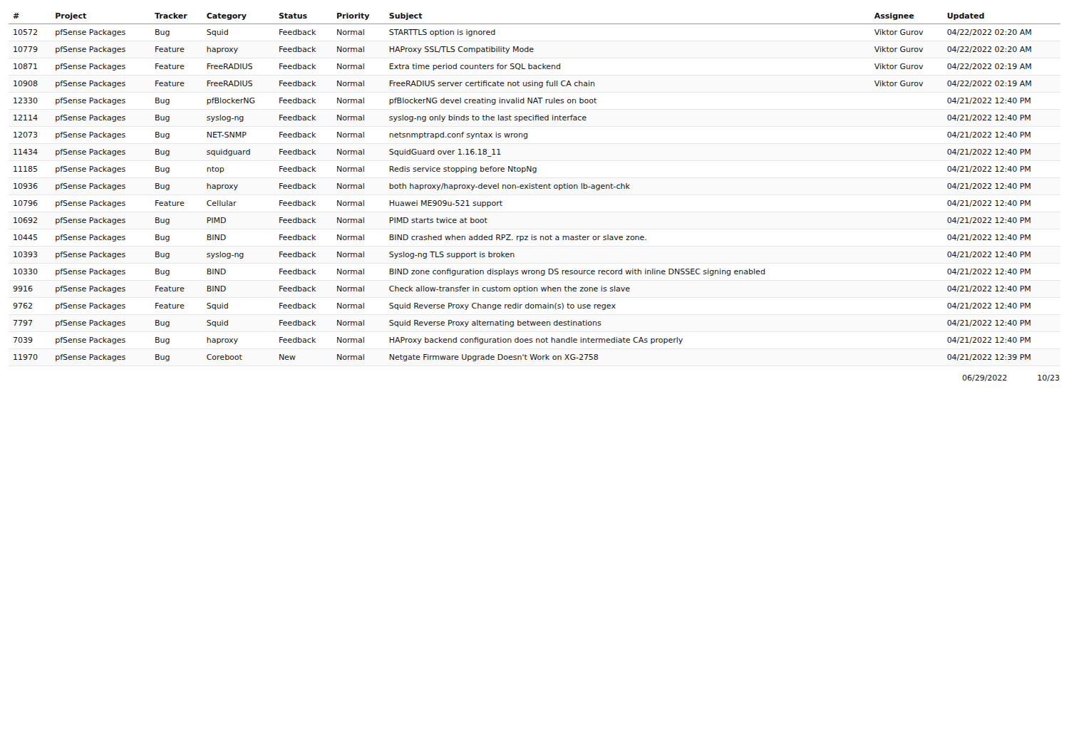| # | Project | Tracker | Category | Status | Priority | Subject | Assignee | Updated |
| --- | --- | --- | --- | --- | --- | --- | --- | --- |
| 10572 | pfSense Packages | Bug | Squid | Feedback | Normal | STARTTLS option is ignored | Viktor Gurov | 04/22/2022 02:20 AM |
| 10779 | pfSense Packages | Feature | haproxy | Feedback | Normal | HAProxy SSL/TLS Compatibility Mode | Viktor Gurov | 04/22/2022 02:20 AM |
| 10871 | pfSense Packages | Feature | FreeRADIUS | Feedback | Normal | Extra time period counters for SQL backend | Viktor Gurov | 04/22/2022 02:19 AM |
| 10908 | pfSense Packages | Feature | FreeRADIUS | Feedback | Normal | FreeRADIUS server certificate not using full CA chain | Viktor Gurov | 04/22/2022 02:19 AM |
| 12330 | pfSense Packages | Bug | pfBlockerNG | Feedback | Normal | pfBlockerNG devel creating invalid NAT rules on boot | | 04/21/2022 12:40 PM |
| 12114 | pfSense Packages | Bug | syslog-ng | Feedback | Normal | syslog-ng only binds to the last specified interface | | 04/21/2022 12:40 PM |
| 12073 | pfSense Packages | Bug | NET-SNMP | Feedback | Normal | netsnmptrapd.conf syntax is wrong | | 04/21/2022 12:40 PM |
| 11434 | pfSense Packages | Bug | squidguard | Feedback | Normal | SquidGuard over 1.16.18_11 | | 04/21/2022 12:40 PM |
| 11185 | pfSense Packages | Bug | ntop | Feedback | Normal | Redis service stopping before NtopNg | | 04/21/2022 12:40 PM |
| 10936 | pfSense Packages | Bug | haproxy | Feedback | Normal | both haproxy/haproxy-devel non-existent option lb-agent-chk | | 04/21/2022 12:40 PM |
| 10796 | pfSense Packages | Feature | Cellular | Feedback | Normal | Huawei ME909u-521 support | | 04/21/2022 12:40 PM |
| 10692 | pfSense Packages | Bug | PIMD | Feedback | Normal | PIMD starts twice at boot | | 04/21/2022 12:40 PM |
| 10445 | pfSense Packages | Bug | BIND | Feedback | Normal | BIND crashed when added RPZ. rpz is not a master or slave zone. | | 04/21/2022 12:40 PM |
| 10393 | pfSense Packages | Bug | syslog-ng | Feedback | Normal | Syslog-ng TLS support is broken | | 04/21/2022 12:40 PM |
| 10330 | pfSense Packages | Bug | BIND | Feedback | Normal | BIND zone configuration displays wrong DS resource record with inline DNSSEC signing enabled | | 04/21/2022 12:40 PM |
| 9916 | pfSense Packages | Feature | BIND | Feedback | Normal | Check allow-transfer in custom option when the zone is slave | | 04/21/2022 12:40 PM |
| 9762 | pfSense Packages | Feature | Squid | Feedback | Normal | Squid Reverse Proxy Change redir domain(s) to use regex | | 04/21/2022 12:40 PM |
| 7797 | pfSense Packages | Bug | Squid | Feedback | Normal | Squid Reverse Proxy alternating between destinations | | 04/21/2022 12:40 PM |
| 7039 | pfSense Packages | Bug | haproxy | Feedback | Normal | HAProxy backend configuration does not handle intermediate CAs properly | | 04/21/2022 12:40 PM |
| 11970 | pfSense Packages | Bug | Coreboot | New | Normal | Netgate Firmware Upgrade Doesn't Work on XG-2758 | | 04/21/2022 12:39 PM |
| 06/29/2022 10/23 |